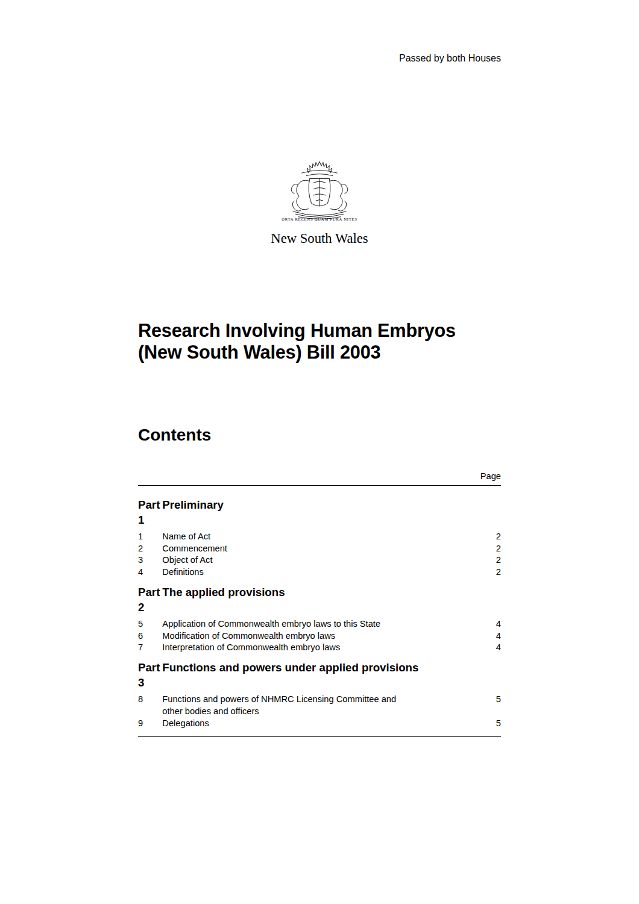Passed by both Houses
New South Wales
Research Involving Human Embryos
(New South Wales) Bill 2003
Contents
| | | Page |
| Part 1 | Preliminary |
| 1 | Name of Act | 2 |
| 2 | Commencement | 2 |
| 3 | Object of Act | 2 |
| 4 | Definitions | 2 |
| Part 2 | The applied provisions |
| 5 | Application of Commonwealth embryo laws to this State | 4 |
| 6 | Modification of Commonwealth embryo laws | 4 |
| 7 | Interpretation of Commonwealth embryo laws | 4 |
| Part 3 | Functions and powers under applied provisions |
| 8 | Functions and powers of NHMRC Licensing Committee and other bodies and officers | 5 |
| 9 | Delegations | 5 |